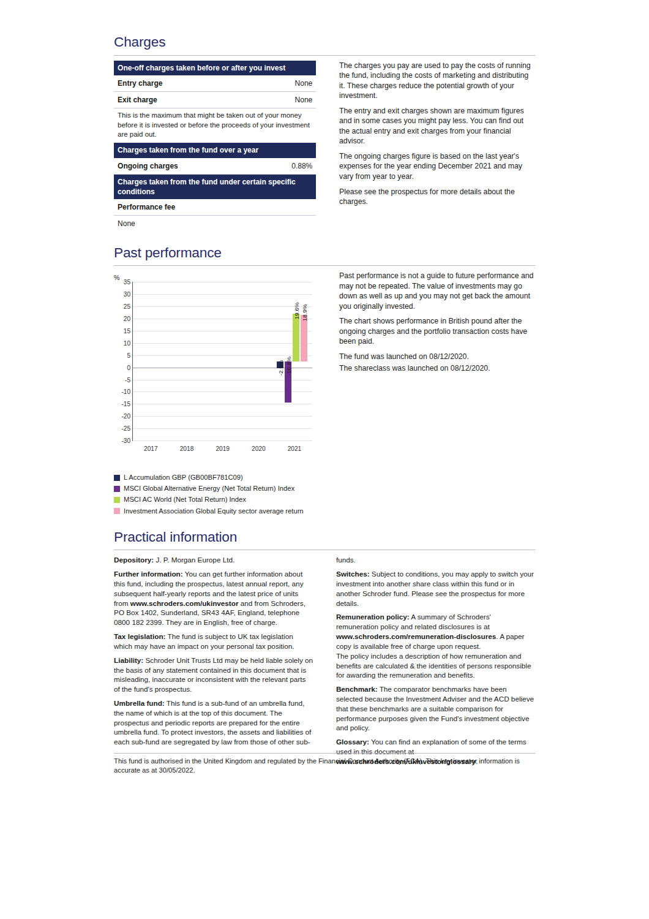Charges
| One-off charges taken before or after you invest |
| --- |
| Entry charge | None |
| Exit charge | None |
| This is the maximum that might be taken out of your money before it is invested or before the proceeds of your investment are paid out. |
| Charges taken from the fund over a year |
| Ongoing charges | 0.88% |
| Charges taken from the fund under certain specific conditions |
| Performance fee |
| None |
The charges you pay are used to pay the costs of running the fund, including the costs of marketing and distributing it. These charges reduce the potential growth of your investment.
The entry and exit charges shown are maximum figures and in some cases you might pay less. You can find out the actual entry and exit charges from your financial advisor.
The ongoing charges figure is based on the last year's expenses for the year ending December 2021 and may vary from year to year.
Please see the prospectus for more details about the charges.
Past performance
%
35
30
25
20
15
10
5
0
-5
-10
-15
-20
-25
-30
2017
2018
2019
2020
2021
-2.9%
-16.8%
19.6%
18.9%
L Accumulation GBP (GB00BF781C09)
MSCI Global Alternative Energy (Net Total Return) Index
MSCI AC World (Net Total Return) Index
Investment Association Global Equity sector average return
Past performance is not a guide to future performance and may not be repeated. The value of investments may go down as well as up and you may not get back the amount you originally invested.
The chart shows performance in British pound after the ongoing charges and the portfolio transaction costs have been paid.
The fund was launched on 08/12/2020.
The shareclass was launched on 08/12/2020.
Practical information
Depository: J. P. Morgan Europe Ltd.
Further information: You can get further information about this fund, including the prospectus, latest annual report, any subsequent half-yearly reports and the latest price of units from www.schroders.com/ukinvestor and from Schroders, PO Box 1402, Sunderland, SR43 4AF, England, telephone 0800 182 2399. They are in English, free of charge.
Tax legislation: The fund is subject to UK tax legislation which may have an impact on your personal tax position.
Liability: Schroder Unit Trusts Ltd may be held liable solely on the basis of any statement contained in this document that is misleading, inaccurate or inconsistent with the relevant parts of the fund's prospectus.
Umbrella fund: This fund is a sub-fund of an umbrella fund, the name of which is at the top of this document. The prospectus and periodic reports are prepared for the entire umbrella fund. To protect investors, the assets and liabilities of each sub-fund are segregated by law from those of other sub-
funds.
Switches: Subject to conditions, you may apply to switch your investment into another share class within this fund or in another Schroder fund. Please see the prospectus for more details.
Remuneration policy: A summary of Schroders' remuneration policy and related disclosures is at www.schroders.com/remuneration-disclosures. A paper copy is available free of charge upon request.
The policy includes a description of how remuneration and benefits are calculated & the identities of persons responsible for awarding the remuneration and benefits.
Benchmark: The comparator benchmarks have been selected because the Investment Adviser and the ACD believe that these benchmarks are a suitable comparison for performance purposes given the Fund's investment objective and policy.
Glossary: You can find an explanation of some of the terms used in this document at www.schroders.com/ukinvestor/glossary.
This fund is authorised in the United Kingdom and regulated by the Financial Conduct Authority (FCA). This key investor information is accurate as at 30/05/2022.